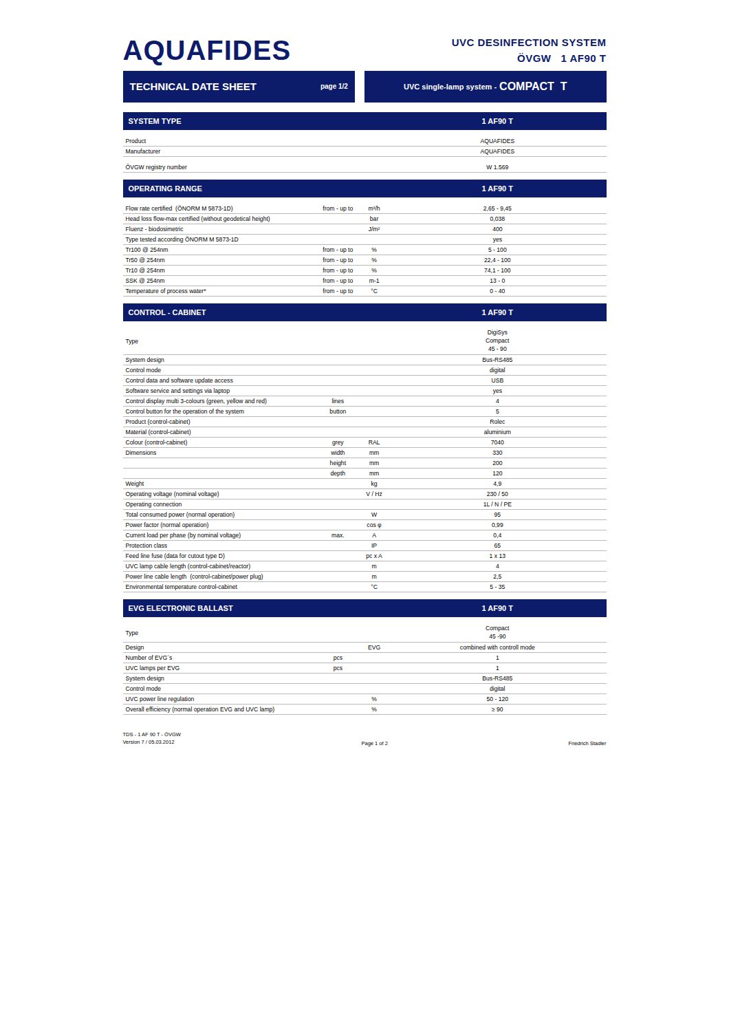AQUAFIDES
UVC DESINFECTION SYSTEM
ÖVGW 1 AF90 T
TECHNICAL DATE SHEET page 1/2
UVC single-lamp system -COMPACT T
| SYSTEM TYPE | 1 AF90 T |
| Product | | | AQUAFIDES |
| Manufacturer | | | AQUAFIDES |
| ÖVGW registry number | | | W 1.569 |
| OPERATING RANGE | 1 AF90 T |
| Flow rate certified (ÖNORM M 5873-1D) | from - up to | m³/h | 2,65 - 9,45 |
| Head loss flow-max certified (without geodetical height) | | bar | 0,038 |
| Fluenz - biodosimetric | | J/m² | 400 |
| Type tested according ÖNORM M 5873-1D | | | yes |
| Tr100 @ 254nm | from - up to | % | 5 - 100 |
| Tr50 @ 254nm | from - up to | % | 22,4 - 100 |
| Tr10 @ 254nm | from - up to | % | 74,1 - 100 |
| SSK @ 254nm | from - up to | m-1 | 13 - 0 |
| Temperature of process water* | from - up to | °C | 0 - 40 |
| CONTROL - CABINET | 1 AF90 T |
| Type | | | DigiSys Compact 45 - 90 |
| System design | | | Bus-RS485 |
| Control mode | | | digital |
| Control data and software update access | | | USB |
| Software service and settings via laptop | | | yes |
| Control display multi 3-colours (green, yellow and red) | lines | | 4 |
| Control button for the operation of the system | button | | 5 |
| Product (control-cabinet) | | | Rolec |
| Material (control-cabinet) | | | aluminium |
| Colour (control-cabinet) | grey | RAL | 7040 |
| Dimensions | width | mm | 330 |
| | height | mm | 200 |
| | depth | mm | 120 |
| Weight | | kg | 4,9 |
| Operating voltage (nominal voltage) | | V / Hz | 230 / 50 |
| Operating connection | | | 1L / N / PE |
| Total consumed power (normal operation) | | W | 95 |
| Power factor (normal operation) | | cos φ | 0,99 |
| Current load per phase (by nominal voltage) | max. | A | 0,4 |
| Protection class | | IP | 65 |
| Feed line fuse (data for cutout type D) | | pc x A | 1 x 13 |
| UVC lamp cable length (control-cabinet/reactor) | | m | 4 |
| Power line cable length (control-cabinet/power plug) | | m | 2,5 |
| Environmental temperature control-cabinet | | °C | 5 - 35 |
| EVG ELECTRONIC BALLAST | 1 AF90 T |
| Type | | | Compact 45 -90 |
| Design | | EVG | combined with controll mode |
| Number of EVG´s | pcs | | 1 |
| UVC lamps per EVG | pcs | | 1 |
| System design | | | Bus-RS485 |
| Control mode | | | digital |
| UVC power line regulation | | % | 50 - 120 |
| Overall efficiency (normal operation EVG and UVC lamp) | | % | ≥ 90 |
TDS - 1 AF 90 T - ÖVGW
Version 7 / 05.03.2012
Page 1 of 2
Friedrich Stadler